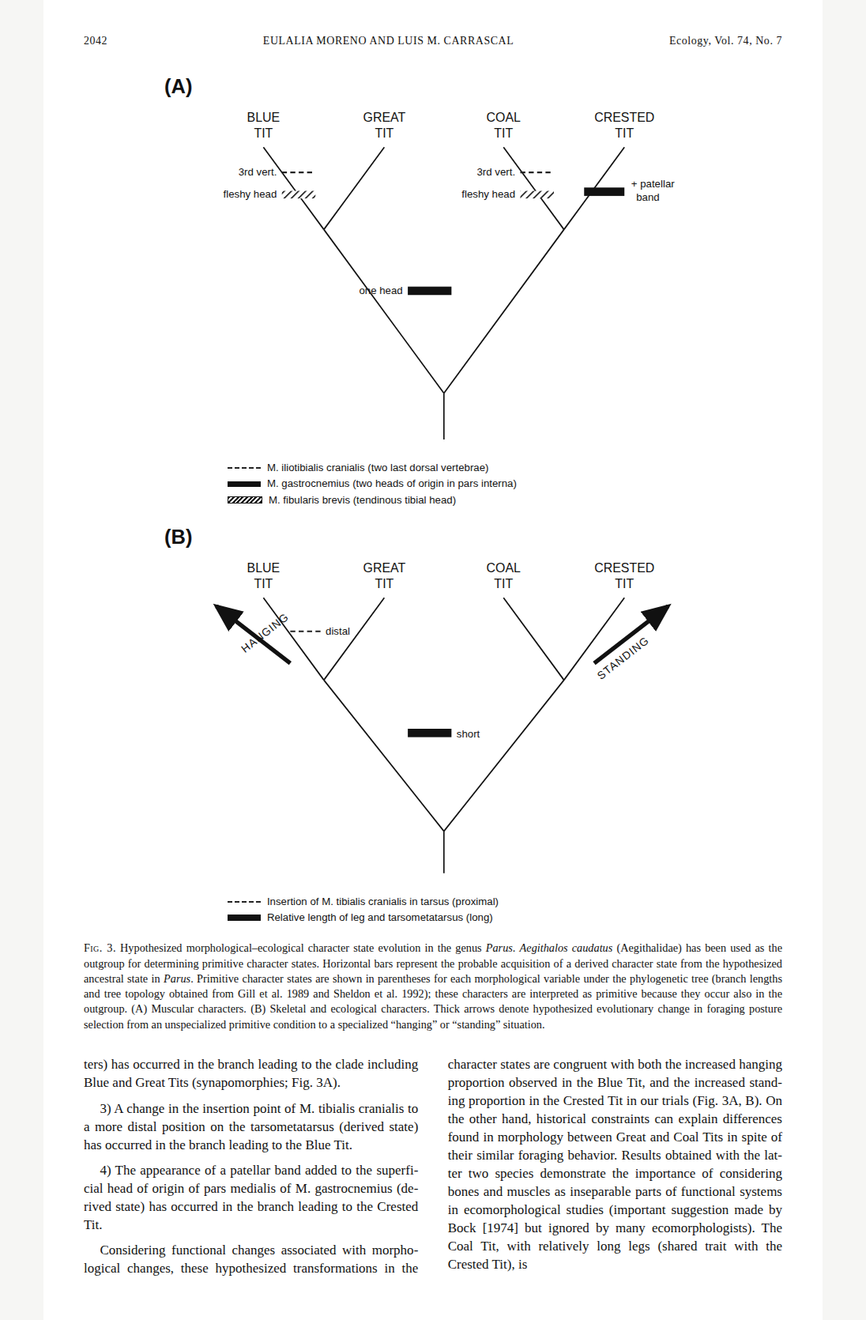2042 Eulalia Moreno and Luis M. Carrascal Ecology, Vol. 74, No. 7
(A)
Panel A: cladogram of four tit species with muscular character state changes Cladogram with terminal taxa Blue Tit, Great Tit, Coal Tit and Crested Tit. Bars on branches mark acquisition of derived muscular character states. BLUE TIT GREAT TIT COAL TIT CRESTED TIT 3rd vert. fleshy head 3rd vert. fleshy head + patellar band one head
M. iliotibialis cranialis (two last dorsal vertebrae)
M. gastrocnemius (two heads of origin in pars interna)
M. fibularis brevis (tendinous tibial head)
(B)
Panel B: cladogram with skeletal and ecological character states and foraging posture arrows Same cladogram topology; arrows indicate evolutionary change toward hanging in the Blue Tit and standing in the Crested Tit. BLUE TIT GREAT TIT COAL TIT CRESTED TIT distal short HANGING STANDING
Insertion of M. tibialis cranialis in tarsus (proximal)
Relative length of leg and tarsometatarsus (long)
Fig. 3. Hypothesized morphological–ecological character state evolution in the genus Parus. Aegithalos caudatus (Aegithalidae) has been used as the outgroup for determining primitive character states. Horizontal bars represent the probable acquisition of a derived character state from the hypothesized ancestral state in Parus. Primitive character states are shown in parentheses for each morphological variable under the phylogenetic tree (branch lengths and tree topology obtained from Gill et al. 1989 and Sheldon et al. 1992); these characters are interpreted as primitive because they occur also in the outgroup. (A) Muscular characters. (B) Skeletal and ecological characters. Thick arrows denote hypothesized evolutionary change in foraging posture selection from an unspecialized primitive condition to a specialized “hanging” or “standing” situation.
ters) has occurred in the branch leading to the clade including Blue and Great Tits (synapomorphies; Fig. 3A).
3) A change in the insertion point of M. tibialis cranialis to a more distal position on the tarsometatarsus (derived state) has occurred in the branch leading to the Blue Tit.
4) The appearance of a patellar band added to the superficial head of origin of pars medialis of M. gastrocnemius (derived state) has occurred in the branch leading to the Crested Tit.
Considering functional changes associated with morphological changes, these hypothesized transformations in the character states are congruent with both the increased hanging proportion observed in the Blue Tit, and the increased standing proportion in the Crested Tit in our trials (Fig. 3A, B). On the other hand, historical constraints can explain differences found in morphology between Great and Coal Tits in spite of their similar foraging behavior. Results obtained with the latter two species demonstrate the importance of considering bones and muscles as inseparable parts of functional systems in ecomorphological studies (important suggestion made by Bock [1974] but ignored by many ecomorphologists). The Coal Tit, with relatively long legs (shared trait with the Crested Tit), is